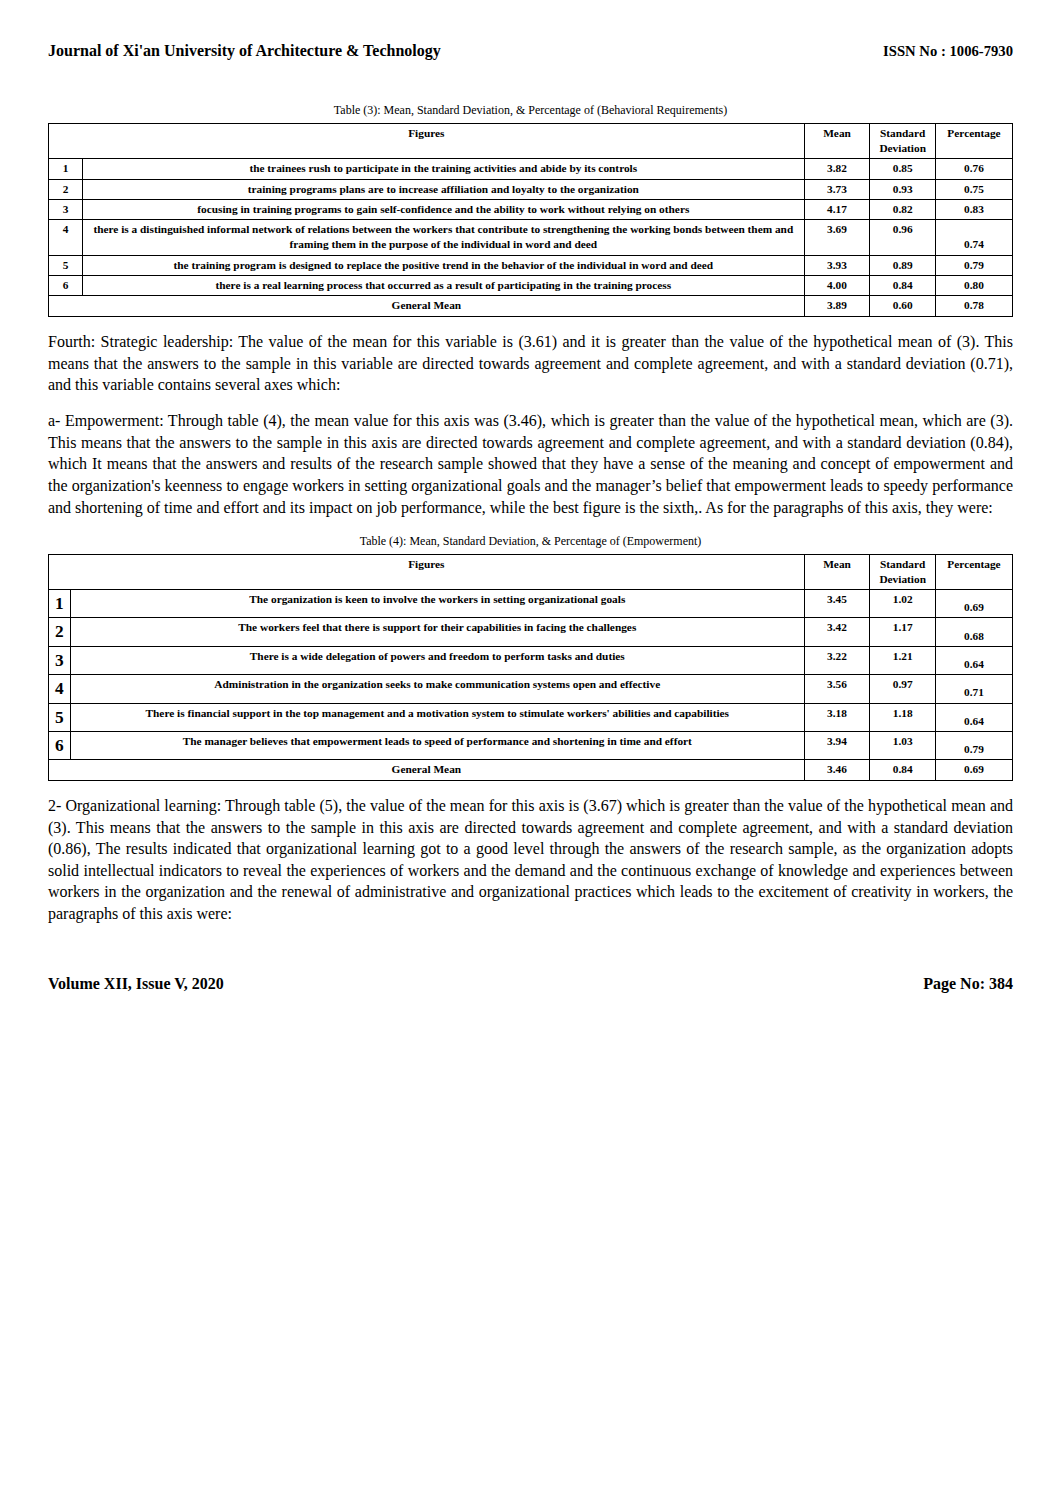Journal of Xi'an University of Architecture & Technology
ISSN No : 1006-7930
Table (3): Mean, Standard Deviation, & Percentage of (Behavioral Requirements)
| Figures | Mean | Standard Deviation | Percentage |
| --- | --- | --- | --- |
| 1 | the trainees rush to participate in the training activities and abide by its controls | 3.82 | 0.85 | 0.76 |
| 2 | training programs plans are to increase affiliation and loyalty to the organization | 3.73 | 0.93 | 0.75 |
| 3 | focusing in training programs to gain self-confidence and the ability to work without relying on others | 4.17 | 0.82 | 0.83 |
| 4 | there is a distinguished informal network of relations between the workers that contribute to strengthening the working bonds between them and framing them in the purpose of the individual in word and deed | 3.69 | 0.96 | 0.74 |
| 5 | the training program is designed to replace the positive trend in the behavior of the individual in word and deed | 3.93 | 0.89 | 0.79 |
| 6 | there is a real learning process that occurred as a result of participating in the training process | 4.00 | 0.84 | 0.80 |
| General Mean | 3.89 | 0.60 | 0.78 |
Fourth: Strategic leadership: The value of the mean for this variable is (3.61) and it is greater than the value of the hypothetical mean of (3). This means that the answers to the sample in this variable are directed towards agreement and complete agreement, and with a standard deviation (0.71), and this variable contains several axes which:
a- Empowerment: Through table (4), the mean value for this axis was (3.46), which is greater than the value of the hypothetical mean, which are (3). This means that the answers to the sample in this axis are directed towards agreement and complete agreement, and with a standard deviation (0.84), which It means that the answers and results of the research sample showed that they have a sense of the meaning and concept of empowerment and the organization's keenness to engage workers in setting organizational goals and the manager’s belief that empowerment leads to speedy performance and shortening of time and effort and its impact on job performance, while the best figure is the sixth,. As for the paragraphs of this axis, they were:
Table (4): Mean, Standard Deviation, & Percentage of (Empowerment)
| Figures | Mean | Standard Deviation | Percentage |
| --- | --- | --- | --- |
| 1 | The organization is keen to involve the workers in setting organizational goals | 3.45 | 1.02 | 0.69 |
| 2 | The workers feel that there is support for their capabilities in facing the challenges | 3.42 | 1.17 | 0.68 |
| 3 | There is a wide delegation of powers and freedom to perform tasks and duties | 3.22 | 1.21 | 0.64 |
| 4 | Administration in the organization seeks to make communication systems open and effective | 3.56 | 0.97 | 0.71 |
| 5 | There is financial support in the top management and a motivation system to stimulate workers' abilities and capabilities | 3.18 | 1.18 | 0.64 |
| 6 | The manager believes that empowerment leads to speed of performance and shortening in time and effort | 3.94 | 1.03 | 0.79 |
| General Mean | 3.46 | 0.84 | 0.69 |
2- Organizational learning: Through table (5), the value of the mean for this axis is (3.67) which is greater than the value of the hypothetical mean and (3). This means that the answers to the sample in this axis are directed towards agreement and complete agreement, and with a standard deviation (0.86), The results indicated that organizational learning got to a good level through the answers of the research sample, as the organization adopts solid intellectual indicators to reveal the experiences of workers and the demand and the continuous exchange of knowledge and experiences between workers in the organization and the renewal of administrative and organizational practices which leads to the excitement of creativity in workers, the paragraphs of this axis were:
Volume XII, Issue V, 2020
Page No: 384